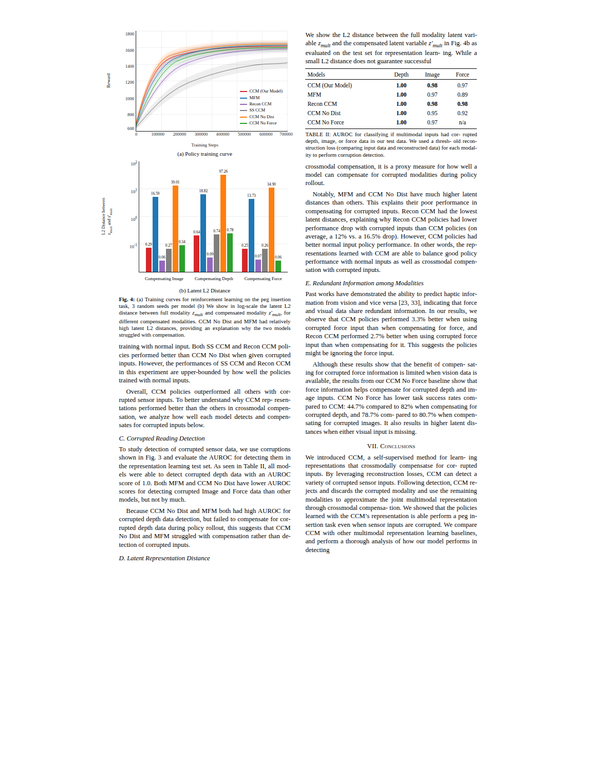1800 1600 1400 1200 1000 800 600
Reward
CCM (Our Model)
MFM
Recon CCM
SS CCM
CCM No Dist
CCM No Force
0 100000 200000 300000 400000 500000 600000 700000
Training Steps
(a) Policy training curve
102 101 100 10-1
L2 Distance between
zmult and z'mult
0.29
16.59
0.06
0.27
39.01
0.34
0.64
18.82
0.09
0.74
97.26
0.78
0.25
13.73
0.07
0.26
34.90
0.06
Compensating Image
Compensating Depth
Compensating Force
(b) Latent L2 Distance
Fig. 4: (a) Training curves for reinforcement learning on the peg insertion task, 3 random seeds per model (b) We show in log-scale the latent L2 distance between full modality zmult and compensated modality z′mult, for different compensated modalities. CCM No Dist and MFM had relatively high latent L2 distances, providing an explanation why the two models struggled with compensation.
training with normal input. Both SS CCM and Recon CCM policies performed better than CCM No Dist when given corrupted inputs. However, the performances of SS CCM and Recon CCM in this experiment are upper-bounded by how well the policies trained with normal inputs.
Overall, CCM policies outperformed all others with cor- rupted sensor inputs. To better understand why CCM rep- resentations performed better than the others in crossmodal compensation, we analyze how well each model detects and compensates for corrupted inputs below.
C. Corrupted Reading Detection
To study detection of corrupted sensor data, we use corruptions shown in Fig. 3 and evaluate the AUROC for detecting them in the representation learning test set. As seen in Table II, all models were able to detect corrupted depth data with an AUROC score of 1.0. Both MFM and CCM No Dist have lower AUROC scores for detecting corrupted Image and Force data than other models, but not by much.
Because CCM No Dist and MFM both had high AUROC for corrupted depth data detection, but failed to compensate for corrupted depth data during policy rollout, this suggests that CCM No Dist and MFM struggled with compensation rather than detection of corrupted inputs.
D. Latent Representation Distance
We show the L2 distance between the full modality latent variable zmult and the compensated latent variable z′mult in Fig. 4b as evaluated on the test set for representation learn- ing. While a small L2 distance does not guarantee successful
| Models | Depth | Image | Force |
| --- | --- | --- | --- |
| CCM (Our Model) | 1.00 | 0.98 | 0.97 |
| MFM | 1.00 | 0.97 | 0.89 |
| Recon CCM | 1.00 | 0.98 | 0.98 |
| CCM No Dist | 1.00 | 0.95 | 0.92 |
| CCM No Force | 1.00 | 0.97 | n/a |
TABLE II: AUROC for classifying if multimodal inputs had cor- rupted depth, image, or force data in our test data. We used a thresh- old reconstruction loss (comparing input data and reconstructed data) for each modality to perform corruption detection.
crossmodal compensation, it is a proxy measure for how well a model can compensate for corrupted modalities during policy rollout.
Notably, MFM and CCM No Dist have much higher latent distances than others. This explains their poor performance in compensating for corrupted inputs. Recon CCM had the lowest latent distances, explaining why Recon CCM policies had lower performance drop with corrupted inputs than CCM policies (on average, a 12% vs. a 16.5% drop). However, CCM policies had better normal input policy performance. In other words, the representations learned with CCM are able to balance good policy performance with normal inputs as well as crossmodal compensation with corrupted inputs.
E. Redundant Information among Modalities
Past works have demonstrated the ability to predict haptic information from vision and vice versa [23, 33], indicating that force and visual data share redundant information. In our results, we observe that CCM policies performed 3.3% better when using corrupted force input than when compensating for force, and Recon CCM performed 2.7% better when using corrupted force input than when compensating for it. This suggests the policies might be ignoring the force input.
Although these results show that the benefit of compen- sating for corrupted force information is limited when vision data is available, the results from our CCM No Force baseline show that force information helps compensate for corrupted depth and image inputs. CCM No Force has lower task success rates compared to CCM: 44.7% compared to 82% when compensating for corrupted depth, and 78.7% com- pared to 80.7% when compensating for corrupted images. It also results in higher latent distances when either visual input is missing.
VII. Conclusions
We introduced CCM, a self-supervised method for learn- ing representations that crossmodally compensatse for cor- rupted inputs. By leveraging reconstruction losses, CCM can detect a variety of corrupted sensor inputs. Following detection, CCM rejects and discards the corrupted modality and use the remaining modalities to approximate the joint multimodal representation through crossmodal compensa- tion. We showed that the policies learned with the CCM’s representation is able perform a peg insertion task even when sensor inputs are corrupted. We compare CCM with other multimodal representation learning baselines, and perform a thorough analysis of how our model performs in detecting